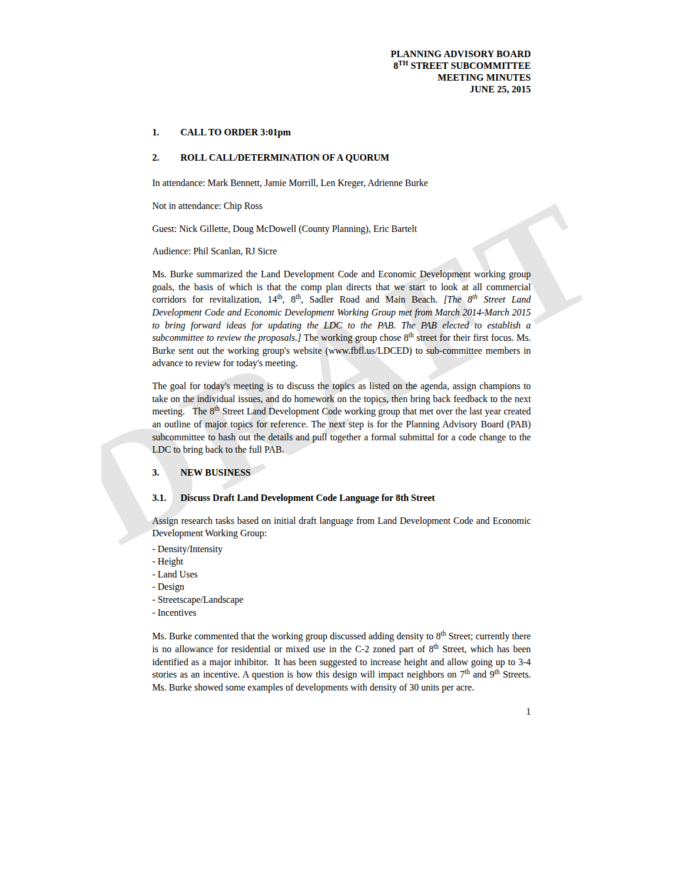DRAFT
PLANNING ADVISORY BOARD
8TH STREET SUBCOMMITTEE
MEETING MINUTES
JUNE 25, 2015
1. CALL TO ORDER 3:01pm
2. ROLL CALL/DETERMINATION OF A QUORUM
In attendance: Mark Bennett, Jamie Morrill, Len Kreger, Adrienne Burke
Not in attendance: Chip Ross
Guest: Nick Gillette, Doug McDowell (County Planning), Eric Bartelt
Audience: Phil Scanlan, RJ Sicre
Ms. Burke summarized the Land Development Code and Economic Development working group goals, the basis of which is that the comp plan directs that we start to look at all commercial corridors for revitalization, 14th, 8th, Sadler Road and Main Beach. [The 8th Street Land Development Code and Economic Development Working Group met from March 2014-March 2015 to bring forward ideas for updating the LDC to the PAB. The PAB elected to establish a subcommittee to review the proposals.] The working group chose 8th street for their first focus. Ms. Burke sent out the working group's website (www.fbfl.us/LDCED) to sub-committee members in advance to review for today's meeting.
The goal for today's meeting is to discuss the topics as listed on the agenda, assign champions to take on the individual issues, and do homework on the topics, then bring back feedback to the next meeting. The 8th Street Land Development Code working group that met over the last year created an outline of major topics for reference. The next step is for the Planning Advisory Board (PAB) subcommittee to hash out the details and pull together a formal submittal for a code change to the LDC to bring back to the full PAB.
3. NEW BUSINESS
3.1. Discuss Draft Land Development Code Language for 8th Street
Assign research tasks based on initial draft language from Land Development Code and Economic Development Working Group:
- Density/Intensity
- Height
- Land Uses
- Design
- Streetscape/Landscape
- Incentives
Ms. Burke commented that the working group discussed adding density to 8th Street; currently there is no allowance for residential or mixed use in the C-2 zoned part of 8th Street, which has been identified as a major inhibitor. It has been suggested to increase height and allow going up to 3-4 stories as an incentive. A question is how this design will impact neighbors on 7th and 9th Streets. Ms. Burke showed some examples of developments with density of 30 units per acre.
1